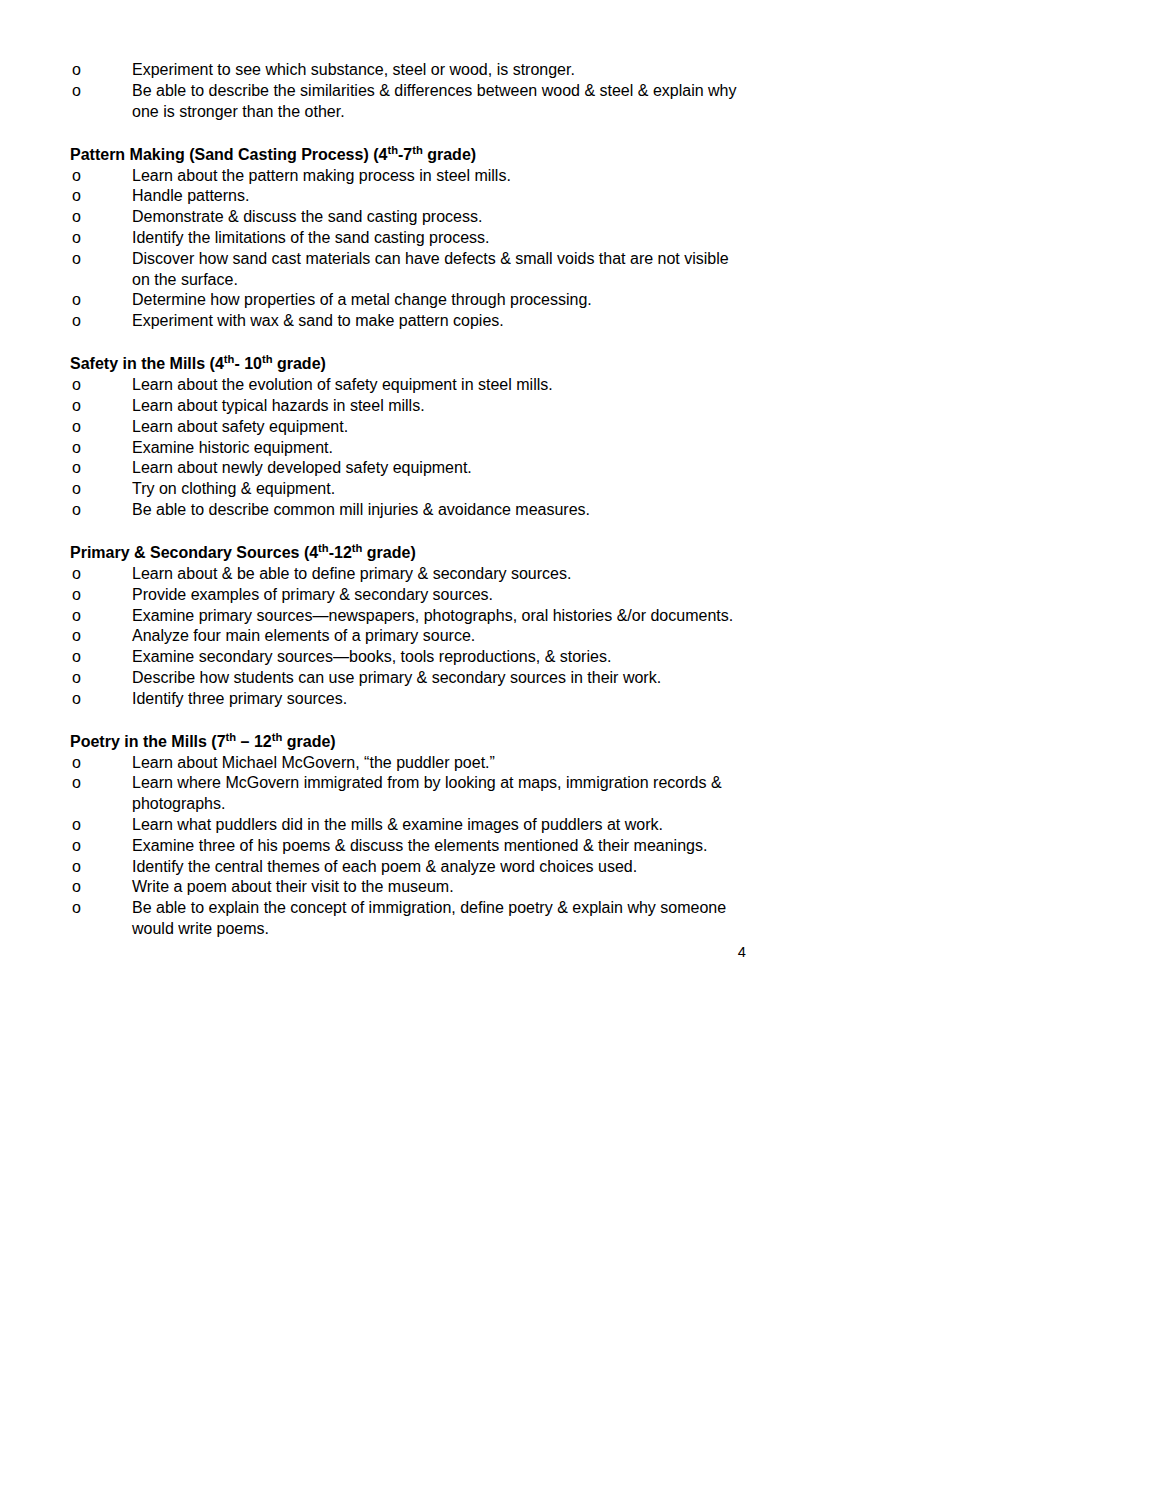oExperiment to see which substance, steel or wood, is stronger.
oBe able to describe the similarities & differences between wood & steel & explain why one is stronger than the other.
Pattern Making (Sand Casting Process) (4th-7th grade)
oLearn about the pattern making process in steel mills.
oHandle patterns.
oDemonstrate & discuss the sand casting process.
oIdentify the limitations of the sand casting process.
oDiscover how sand cast materials can have defects & small voids that are not visible on the surface.
oDetermine how properties of a metal change through processing.
oExperiment with wax & sand to make pattern copies.
Safety in the Mills (4th- 10th grade)
oLearn about the evolution of safety equipment in steel mills.
oLearn about typical hazards in steel mills.
oLearn about safety equipment.
oExamine historic equipment.
oLearn about newly developed safety equipment.
oTry on clothing & equipment.
oBe able to describe common mill injuries & avoidance measures.
Primary & Secondary Sources (4th-12th grade)
oLearn about & be able to define primary & secondary sources.
oProvide examples of primary & secondary sources.
oExamine primary sources—newspapers, photographs, oral histories &/or documents.
oAnalyze four main elements of a primary source.
oExamine secondary sources—books, tools reproductions, & stories.
oDescribe how students can use primary & secondary sources in their work.
oIdentify three primary sources.
Poetry in the Mills (7th – 12th grade)
oLearn about Michael McGovern, “the puddler poet.”
oLearn where McGovern immigrated from by looking at maps, immigration records & photographs.
oLearn what puddlers did in the mills & examine images of puddlers at work.
oExamine three of his poems & discuss the elements mentioned & their meanings.
oIdentify the central themes of each poem & analyze word choices used.
oWrite a poem about their visit to the museum.
oBe able to explain the concept of immigration, define poetry & explain why someone would write poems.
4